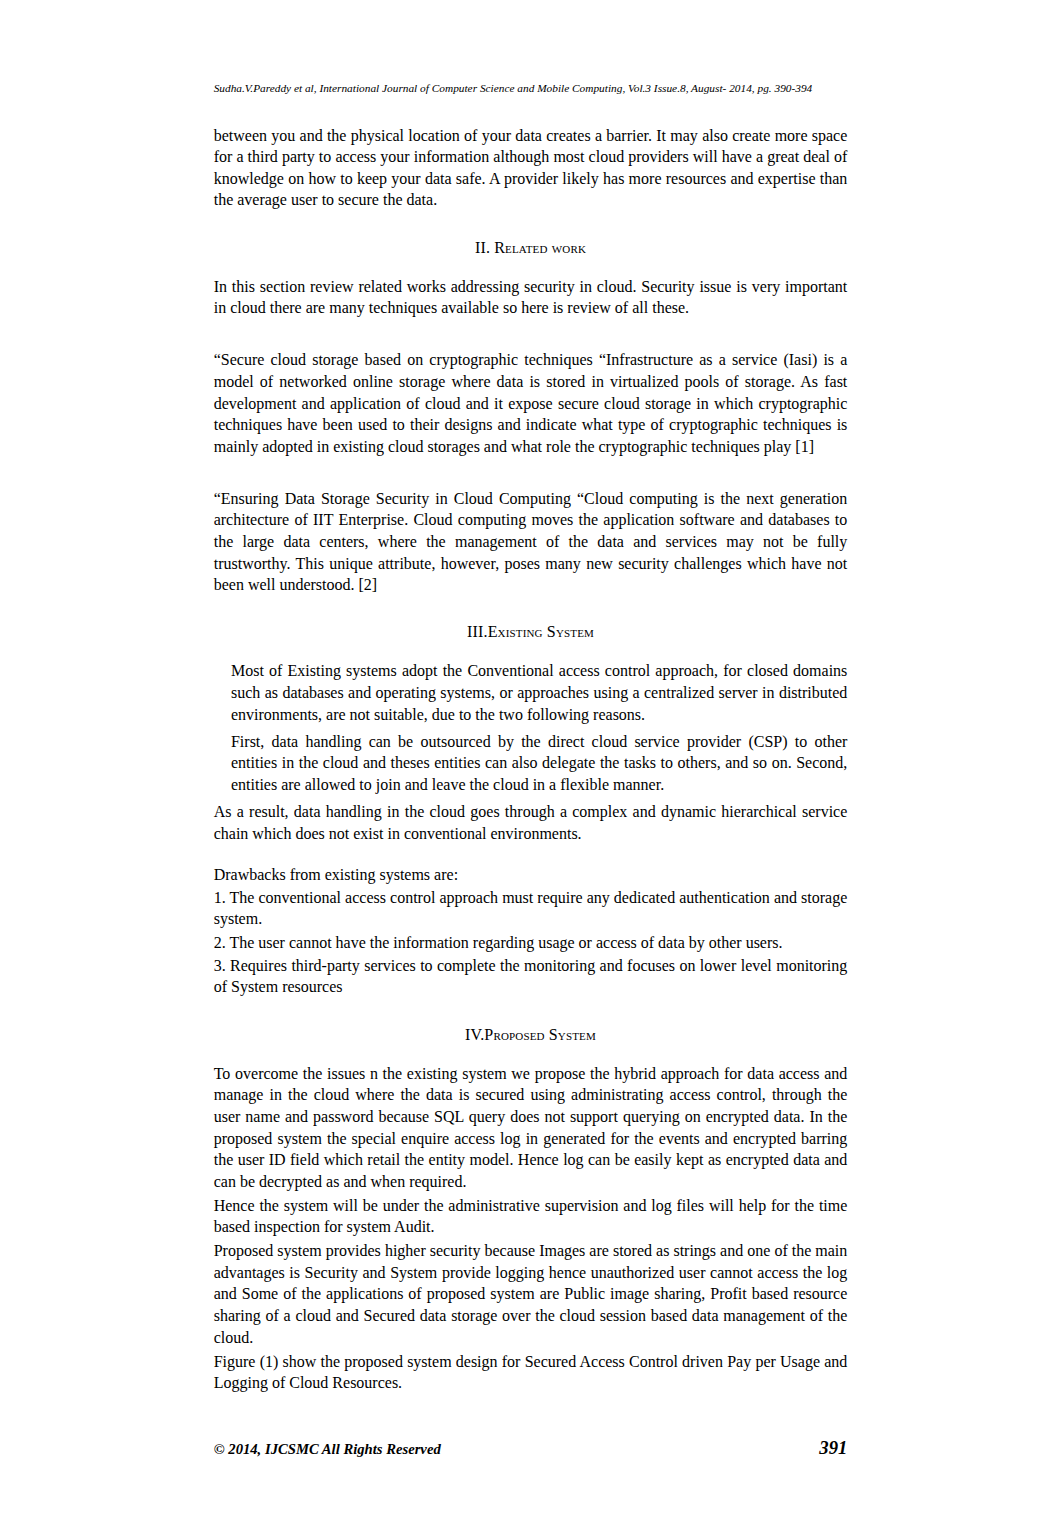Sudha.V.Pareddy et al, International Journal of Computer Science and Mobile Computing, Vol.3 Issue.8, August- 2014, pg. 390-394
between you and the physical location of your data creates a barrier. It may also create more space for a third party to access your information although most cloud providers will have a great deal of knowledge on how to keep your data safe. A provider likely has more resources and expertise than the average user to secure the data.
II. Related work
In this section review related works addressing security in cloud. Security issue is very important in cloud there are many techniques available so here is review of all these.
“Secure cloud storage based on cryptographic techniques “Infrastructure as a service (Iasi) is a model of networked online storage where data is stored in virtualized pools of storage. As fast development and application of cloud and it expose secure cloud storage in which cryptographic techniques have been used to their designs and indicate what type of cryptographic techniques is mainly adopted in existing cloud storages and what role the cryptographic techniques play [1]
“Ensuring Data Storage Security in Cloud Computing “Cloud computing is the next generation architecture of IIT Enterprise. Cloud computing moves the application software and databases to the large data centers, where the management of the data and services may not be fully trustworthy. This unique attribute, however, poses many new security challenges which have not been well understood. [2]
III. Existing System
Most of Existing systems adopt the Conventional access control approach, for closed domains such as databases and operating systems, or approaches using a centralized server in distributed environments, are not suitable, due to the two following reasons.
First, data handling can be outsourced by the direct cloud service provider (CSP) to other entities in the cloud and theses entities can also delegate the tasks to others, and so on. Second, entities are allowed to join and leave the cloud in a flexible manner.
As a result, data handling in the cloud goes through a complex and dynamic hierarchical service chain which does not exist in conventional environments.
Drawbacks from existing systems are:
1. The conventional access control approach must require any dedicated authentication and storage system.
2. The user cannot have the information regarding usage or access of data by other users.
3. Requires third-party services to complete the monitoring and focuses on lower level monitoring of System resources
IV. Proposed System
To overcome the issues n the existing system we propose the hybrid approach for data access and manage in the cloud where the data is secured using administrating access control, through the user name and password because SQL query does not support querying on encrypted data. In the proposed system the special enquire access log in generated for the events and encrypted barring the user ID field which retail the entity model. Hence log can be easily kept as encrypted data and can be decrypted as and when required.
Hence the system will be under the administrative supervision and log files will help for the time based inspection for system Audit.
Proposed system provides higher security because Images are stored as strings and one of the main advantages is Security and System provide logging hence unauthorized user cannot access the log and Some of the applications of proposed system are Public image sharing, Profit based resource sharing of a cloud and Secured data storage over the cloud session based data management of the cloud.
Figure (1) show the proposed system design for Secured Access Control driven Pay per Usage and Logging of Cloud Resources.
© 2014, IJCSMC All Rights Reserved 391